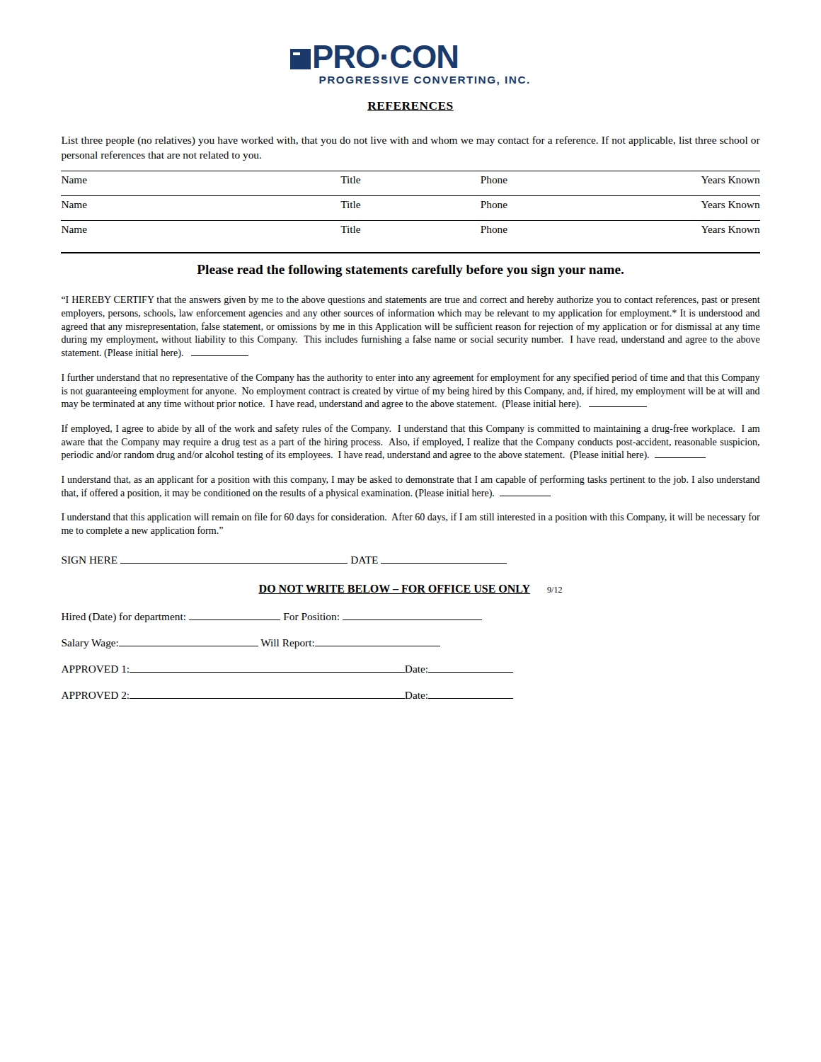PRO·CON
PROGRESSIVE CONVERTING, INC.
REFERENCES
List three people (no relatives) you have worked with, that you do not live with and whom we may contact for a reference. If not applicable, list three school or personal references that are not related to you.
| Name | Title | Phone | Years Known |
| Name | Title | Phone | Years Known |
| Name | Title | Phone | Years Known |
Please read the following statements carefully before you sign your name.
“I HEREBY CERTIFY that the answers given by me to the above questions and statements are true and correct and hereby authorize you to contact references, past or present employers, persons, schools, law enforcement agencies and any other sources of information which may be relevant to my application for employment.* It is understood and agreed that any misrepresentation, false statement, or omissions by me in this Application will be sufficient reason for rejection of my application or for dismissal at any time during my employment, without liability to this Company. This includes furnishing a false name or social security number. I have read, understand and agree to the above statement. (Please initial here).
I further understand that no representative of the Company has the authority to enter into any agreement for employment for any specified period of time and that this Company is not guaranteeing employment for anyone. No employment contract is created by virtue of my being hired by this Company, and, if hired, my employment will be at will and may be terminated at any time without prior notice. I have read, understand and agree to the above statement. (Please initial here).
If employed, I agree to abide by all of the work and safety rules of the Company. I understand that this Company is committed to maintaining a drug-free workplace. I am aware that the Company may require a drug test as a part of the hiring process. Also, if employed, I realize that the Company conducts post-accident, reasonable suspicion, periodic and/or random drug and/or alcohol testing of its employees. I have read, understand and agree to the above statement. (Please initial here).
I understand that, as an applicant for a position with this company, I may be asked to demonstrate that I am capable of performing tasks pertinent to the job. I also understand that, if offered a position, it may be conditioned on the results of a physical examination. (Please initial here).
I understand that this application will remain on file for 60 days for consideration. After 60 days, if I am still interested in a position with this Company, it will be necessary for me to complete a new application form.”
SIGN HERE DATE
DO NOT WRITE BELOW – FOR OFFICE USE ONLY 9/12
Hired (Date) for department: For Position:
Salary Wage: Will Report:
APPROVED 1: Date:
APPROVED 2: Date: